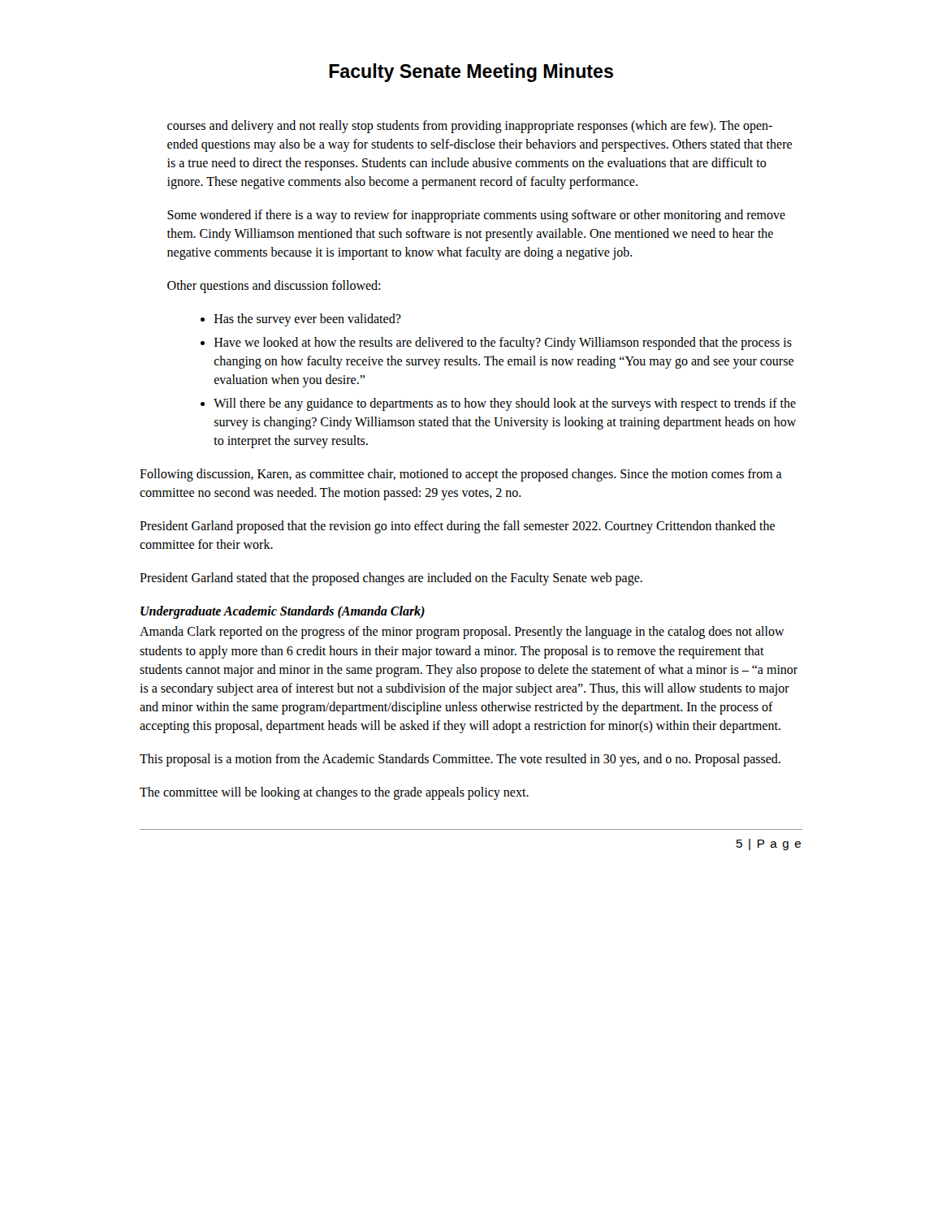Faculty Senate Meeting Minutes
courses and delivery and not really stop students from providing inappropriate responses (which are few). The open-ended questions may also be a way for students to self-disclose their behaviors and perspectives. Others stated that there is a true need to direct the responses. Students can include abusive comments on the evaluations that are difficult to ignore. These negative comments also become a permanent record of faculty performance.
Some wondered if there is a way to review for inappropriate comments using software or other monitoring and remove them. Cindy Williamson mentioned that such software is not presently available. One mentioned we need to hear the negative comments because it is important to know what faculty are doing a negative job.
Other questions and discussion followed:
Has the survey ever been validated?
Have we looked at how the results are delivered to the faculty? Cindy Williamson responded that the process is changing on how faculty receive the survey results. The email is now reading “You may go and see your course evaluation when you desire.”
Will there be any guidance to departments as to how they should look at the surveys with respect to trends if the survey is changing? Cindy Williamson stated that the University is looking at training department heads on how to interpret the survey results.
Following discussion, Karen, as committee chair, motioned to accept the proposed changes. Since the motion comes from a committee no second was needed. The motion passed: 29 yes votes, 2 no.
President Garland proposed that the revision go into effect during the fall semester 2022. Courtney Crittendon thanked the committee for their work.
President Garland stated that the proposed changes are included on the Faculty Senate web page.
Undergraduate Academic Standards (Amanda Clark)
Amanda Clark reported on the progress of the minor program proposal. Presently the language in the catalog does not allow students to apply more than 6 credit hours in their major toward a minor. The proposal is to remove the requirement that students cannot major and minor in the same program. They also propose to delete the statement of what a minor is – “a minor is a secondary subject area of interest but not a subdivision of the major subject area”. Thus, this will allow students to major and minor within the same program/department/discipline unless otherwise restricted by the department. In the process of accepting this proposal, department heads will be asked if they will adopt a restriction for minor(s) within their department.
This proposal is a motion from the Academic Standards Committee. The vote resulted in 30 yes, and o no. Proposal passed.
The committee will be looking at changes to the grade appeals policy next.
5 | P a g e